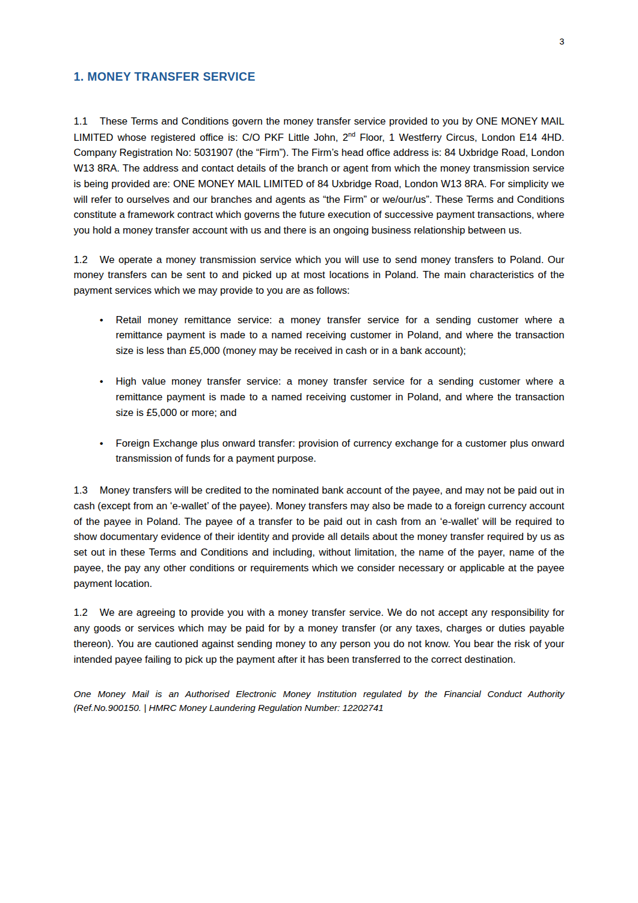3
1. MONEY TRANSFER SERVICE
1.1 These Terms and Conditions govern the money transfer service provided to you by ONE MONEY MAIL LIMITED whose registered office is: C/O PKF Little John, 2nd Floor, 1 Westferry Circus, London E14 4HD. Company Registration No: 5031907 (the “Firm”). The Firm’s head office address is: 84 Uxbridge Road, London W13 8RA. The address and contact details of the branch or agent from which the money transmission service is being provided are: ONE MONEY MAIL LIMITED of 84 Uxbridge Road, London W13 8RA. For simplicity we will refer to ourselves and our branches and agents as “the Firm” or we/our/us”. These Terms and Conditions constitute a framework contract which governs the future execution of successive payment transactions, where you hold a money transfer account with us and there is an ongoing business relationship between us.
1.2 We operate a money transmission service which you will use to send money transfers to Poland. Our money transfers can be sent to and picked up at most locations in Poland. The main characteristics of the payment services which we may provide to you are as follows:
Retail money remittance service: a money transfer service for a sending customer where a remittance payment is made to a named receiving customer in Poland, and where the transaction size is less than £5,000 (money may be received in cash or in a bank account);
High value money transfer service: a money transfer service for a sending customer where a remittance payment is made to a named receiving customer in Poland, and where the transaction size is £5,000 or more; and
Foreign Exchange plus onward transfer: provision of currency exchange for a customer plus onward transmission of funds for a payment purpose.
1.3 Money transfers will be credited to the nominated bank account of the payee, and may not be paid out in cash (except from an ‘e-wallet’ of the payee). Money transfers may also be made to a foreign currency account of the payee in Poland. The payee of a transfer to be paid out in cash from an ‘e-wallet’ will be required to show documentary evidence of their identity and provide all details about the money transfer required by us as set out in these Terms and Conditions and including, without limitation, the name of the payer, name of the payee, the pay any other conditions or requirements which we consider necessary or applicable at the payee payment location.
1.2 We are agreeing to provide you with a money transfer service. We do not accept any responsibility for any goods or services which may be paid for by a money transfer (or any taxes, charges or duties payable thereon). You are cautioned against sending money to any person you do not know. You bear the risk of your intended payee failing to pick up the payment after it has been transferred to the correct destination.
One Money Mail is an Authorised Electronic Money Institution regulated by the Financial Conduct Authority (Ref.No.900150. | HMRC Money Laundering Regulation Number: 12202741